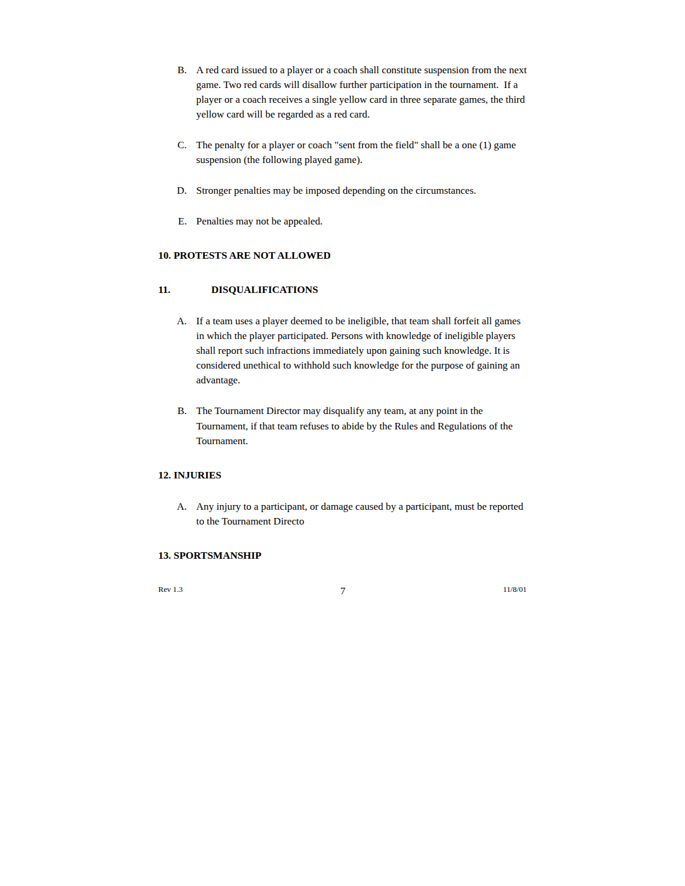A red card issued to a player or a coach shall constitute suspension from the next game. Two red cards will disallow further participation in the tournament. If a player or a coach receives a single yellow card in three separate games, the third yellow card will be regarded as a red card.
The penalty for a player or coach "sent from the field" shall be a one (1) game suspension (the following played game).
Stronger penalties may be imposed depending on the circumstances.
Penalties may not be appealed.
10. PROTESTS ARE NOT ALLOWED
11. DISQUALIFICATIONS
If a team uses a player deemed to be ineligible, that team shall forfeit all games in which the player participated. Persons with knowledge of ineligible players shall report such infractions immediately upon gaining such knowledge. It is considered unethical to withhold such knowledge for the purpose of gaining an advantage.
The Tournament Director may disqualify any team, at any point in the Tournament, if that team refuses to abide by the Rules and Regulations of the Tournament.
12. INJURIES
Any injury to a participant, or damage caused by a participant, must be reported to the Tournament Directo
13. SPORTSMANSHIP
Rev 1.3 11/8/01
7